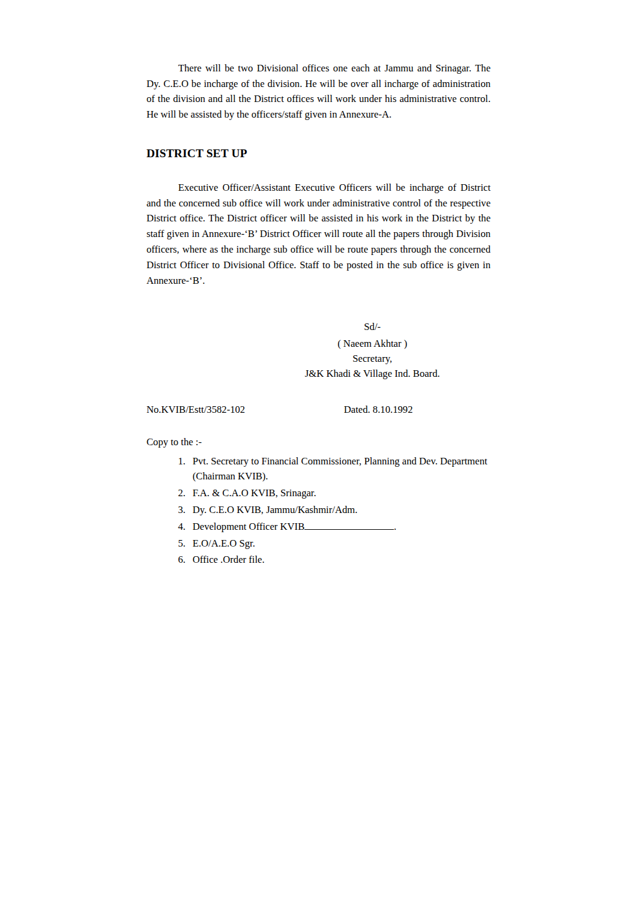There will be two Divisional offices one each at Jammu and Srinagar. The Dy. C.E.O be incharge of the division. He will be over all incharge of administration of the division and all the District offices will work under his administrative control. He will be assisted by the officers/staff given in Annexure-A.
DISTRICT SET UP
Executive Officer/Assistant Executive Officers will be incharge of District and the concerned sub office will work under administrative control of the respective District office. The District officer will be assisted in his work in the District by the staff given in Annexure-‘B’ District Officer will route all the papers through Division officers, where as the incharge sub office will be route papers through the concerned District Officer to Divisional Office. Staff to be posted in the sub office is given in Annexure-‘B’.
Sd/-
( Naeem Akhtar )
Secretary,
J&K Khadi & Village Ind. Board.
No.KVIB/Estt/3582-102
Dated. 8.10.1992
Copy to the :-
Pvt. Secretary to Financial Commissioner, Planning and Dev. Department (Chairman KVIB).
F.A. & C.A.O KVIB, Srinagar.
Dy. C.E.O KVIB, Jammu/Kashmir/Adm.
Development Officer KVIB .
E.O/A.E.O Sgr.
Office .Order file.